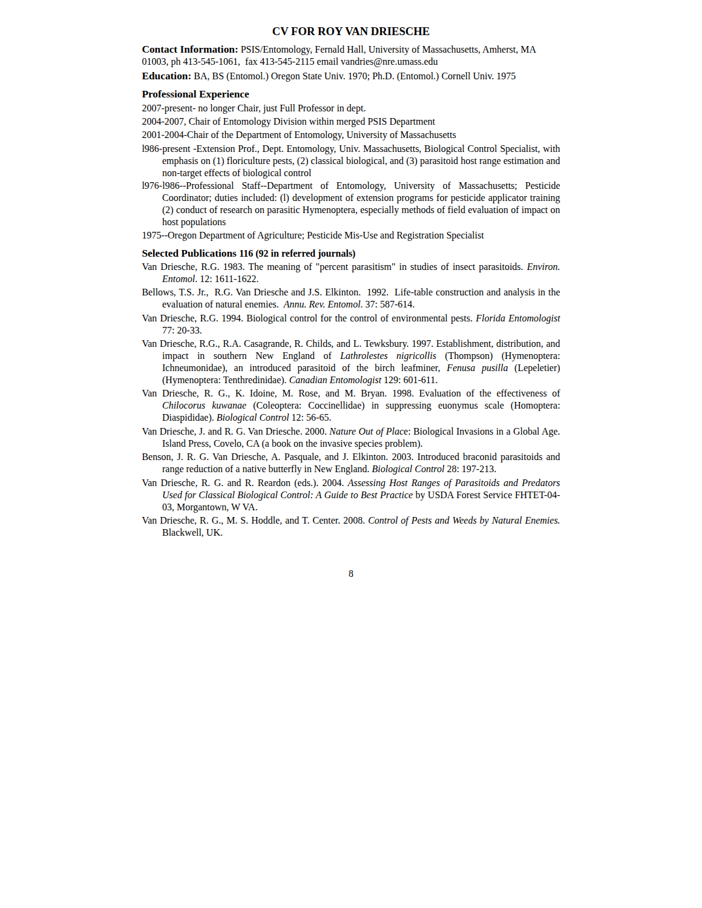CV FOR ROY VAN DRIESCHE
Contact Information: PSIS/Entomology, Fernald Hall, University of Massachusetts, Amherst, MA 01003, ph 413-545-1061, fax 413-545-2115 email vandries@nre.umass.edu
Education: BA, BS (Entomol.) Oregon State Univ. 1970; Ph.D. (Entomol.) Cornell Univ. 1975
Professional Experience
2007-present- no longer Chair, just Full Professor in dept.
2004-2007, Chair of Entomology Division within merged PSIS Department
2001-2004-Chair of the Department of Entomology, University of Massachusetts
l986-present -Extension Prof., Dept. Entomology, Univ. Massachusetts, Biological Control Specialist, with emphasis on (1) floriculture pests, (2) classical biological, and (3) parasitoid host range estimation and non-target effects of biological control
l976-l986--Professional Staff--Department of Entomology, University of Massachusetts; Pesticide Coordinator; duties included: (l) development of extension programs for pesticide applicator training (2) conduct of research on parasitic Hymenoptera, especially methods of field evaluation of impact on host populations
1975--Oregon Department of Agriculture; Pesticide Mis-Use and Registration Specialist
Selected Publications 116 (92 in referred journals)
Van Driesche, R.G. 1983. The meaning of "percent parasitism" in studies of insect parasitoids. Environ. Entomol. 12: 1611-1622.
Bellows, T.S. Jr., R.G. Van Driesche and J.S. Elkinton. 1992. Life-table construction and analysis in the evaluation of natural enemies. Annu. Rev. Entomol. 37: 587-614.
Van Driesche, R.G. 1994. Biological control for the control of environmental pests. Florida Entomologist 77: 20-33.
Van Driesche, R.G., R.A. Casagrande, R. Childs, and L. Tewksbury. 1997. Establishment, distribution, and impact in southern New England of Lathrolestes nigricollis (Thompson) (Hymenoptera: Ichneumonidae), an introduced parasitoid of the birch leafminer, Fenusa pusilla (Lepeletier) (Hymenoptera: Tenthredinidae). Canadian Entomologist 129: 601-611.
Van Driesche, R. G., K. Idoine, M. Rose, and M. Bryan. 1998. Evaluation of the effectiveness of Chilocorus kuwanae (Coleoptera: Coccinellidae) in suppressing euonymus scale (Homoptera: Diaspididae). Biological Control 12: 56-65.
Van Driesche, J. and R. G. Van Driesche. 2000. Nature Out of Place: Biological Invasions in a Global Age. Island Press, Covelo, CA (a book on the invasive species problem).
Benson, J. R. G. Van Driesche, A. Pasquale, and J. Elkinton. 2003. Introduced braconid parasitoids and range reduction of a native butterfly in New England. Biological Control 28: 197-213.
Van Driesche, R. G. and R. Reardon (eds.). 2004. Assessing Host Ranges of Parasitoids and Predators Used for Classical Biological Control: A Guide to Best Practice by USDA Forest Service FHTET-04-03, Morgantown, W VA.
Van Driesche, R. G., M. S. Hoddle, and T. Center. 2008. Control of Pests and Weeds by Natural Enemies. Blackwell, UK.
8